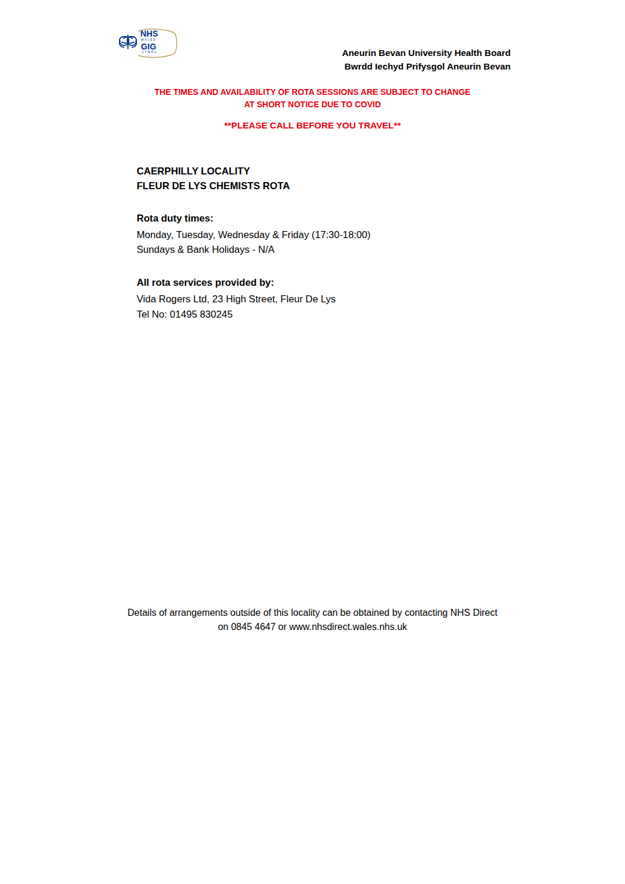NHS WALES GIG CYMRU
Aneurin Bevan University Health Board
Bwrdd Iechyd Prifysgol Aneurin Bevan
THE TIMES AND AVAILABILITY OF ROTA SESSIONS ARE SUBJECT TO CHANGE
AT SHORT NOTICE DUE TO COVID **PLEASE CALL BEFORE YOU TRAVEL**
CAERPHILLY LOCALITY
FLEUR DE LYS CHEMISTS ROTA
Rota duty times:
Monday, Tuesday, Wednesday & Friday (17:30-18:00)
Sundays & Bank Holidays - N/A
All rota services provided by:
Vida Rogers Ltd, 23 High Street, Fleur De Lys
Tel No: 01495 830245
Details of arrangements outside of this locality can be obtained by contacting NHS Direct on 0845 4647 or www.nhsdirect.wales.nhs.uk